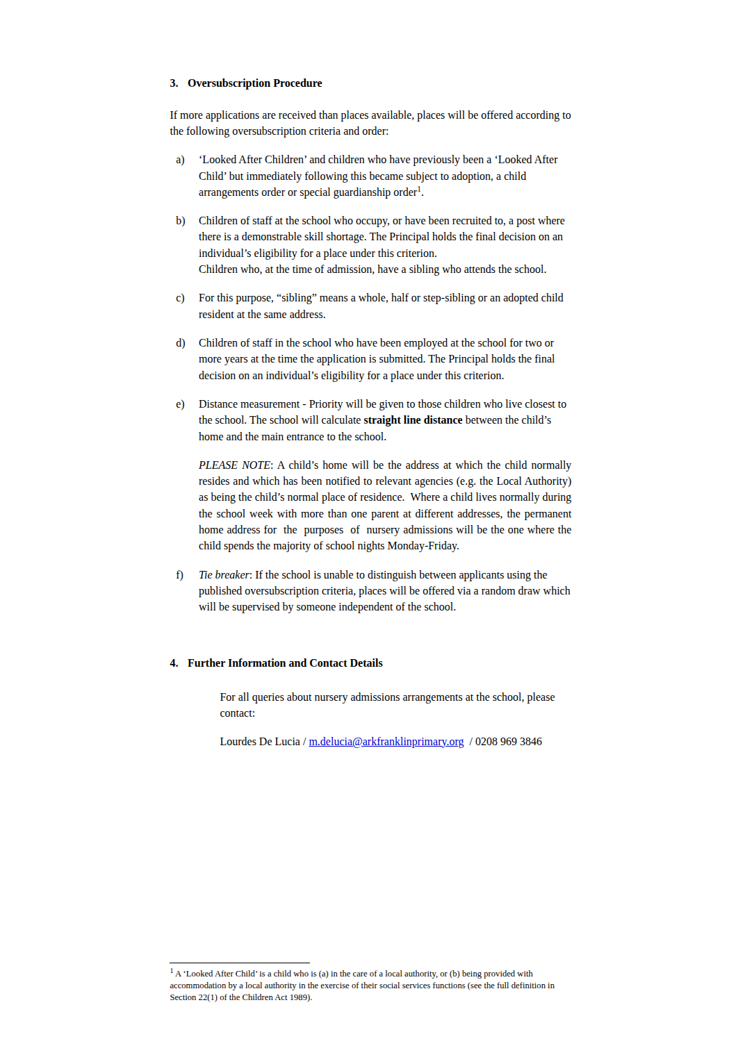3. Oversubscription Procedure
If more applications are received than places available, places will be offered according to the following oversubscription criteria and order:
a) ‘Looked After Children’ and children who have previously been a ‘Looked After Child’ but immediately following this became subject to adoption, a child arrangements order or special guardianship order1.
b) Children of staff at the school who occupy, or have been recruited to, a post where there is a demonstrable skill shortage. The Principal holds the final decision on an individual’s eligibility for a place under this criterion.
Children who, at the time of admission, have a sibling who attends the school.
c) For this purpose, “sibling” means a whole, half or step-sibling or an adopted child resident at the same address.
d) Children of staff in the school who have been employed at the school for two or more years at the time the application is submitted. The Principal holds the final decision on an individual’s eligibility for a place under this criterion.
e) Distance measurement - Priority will be given to those children who live closest to the school. The school will calculate straight line distance between the child’s home and the main entrance to the school.
PLEASE NOTE: A child’s home will be the address at which the child normally resides and which has been notified to relevant agencies (e.g. the Local Authority) as being the child’s normal place of residence. Where a child lives normally during the school week with more than one parent at different addresses, the permanent home address for the purposes of nursery admissions will be the one where the child spends the majority of school nights Monday-Friday.
f) Tie breaker: If the school is unable to distinguish between applicants using the published oversubscription criteria, places will be offered via a random draw which will be supervised by someone independent of the school.
4. Further Information and Contact Details
For all queries about nursery admissions arrangements at the school, please contact:
Lourdes De Lucia / m.delucia@arkfranklinprimary.org / 0208 969 3846
1 A ‘Looked After Child’ is a child who is (a) in the care of a local authority, or (b) being provided with accommodation by a local authority in the exercise of their social services functions (see the full definition in Section 22(1) of the Children Act 1989).